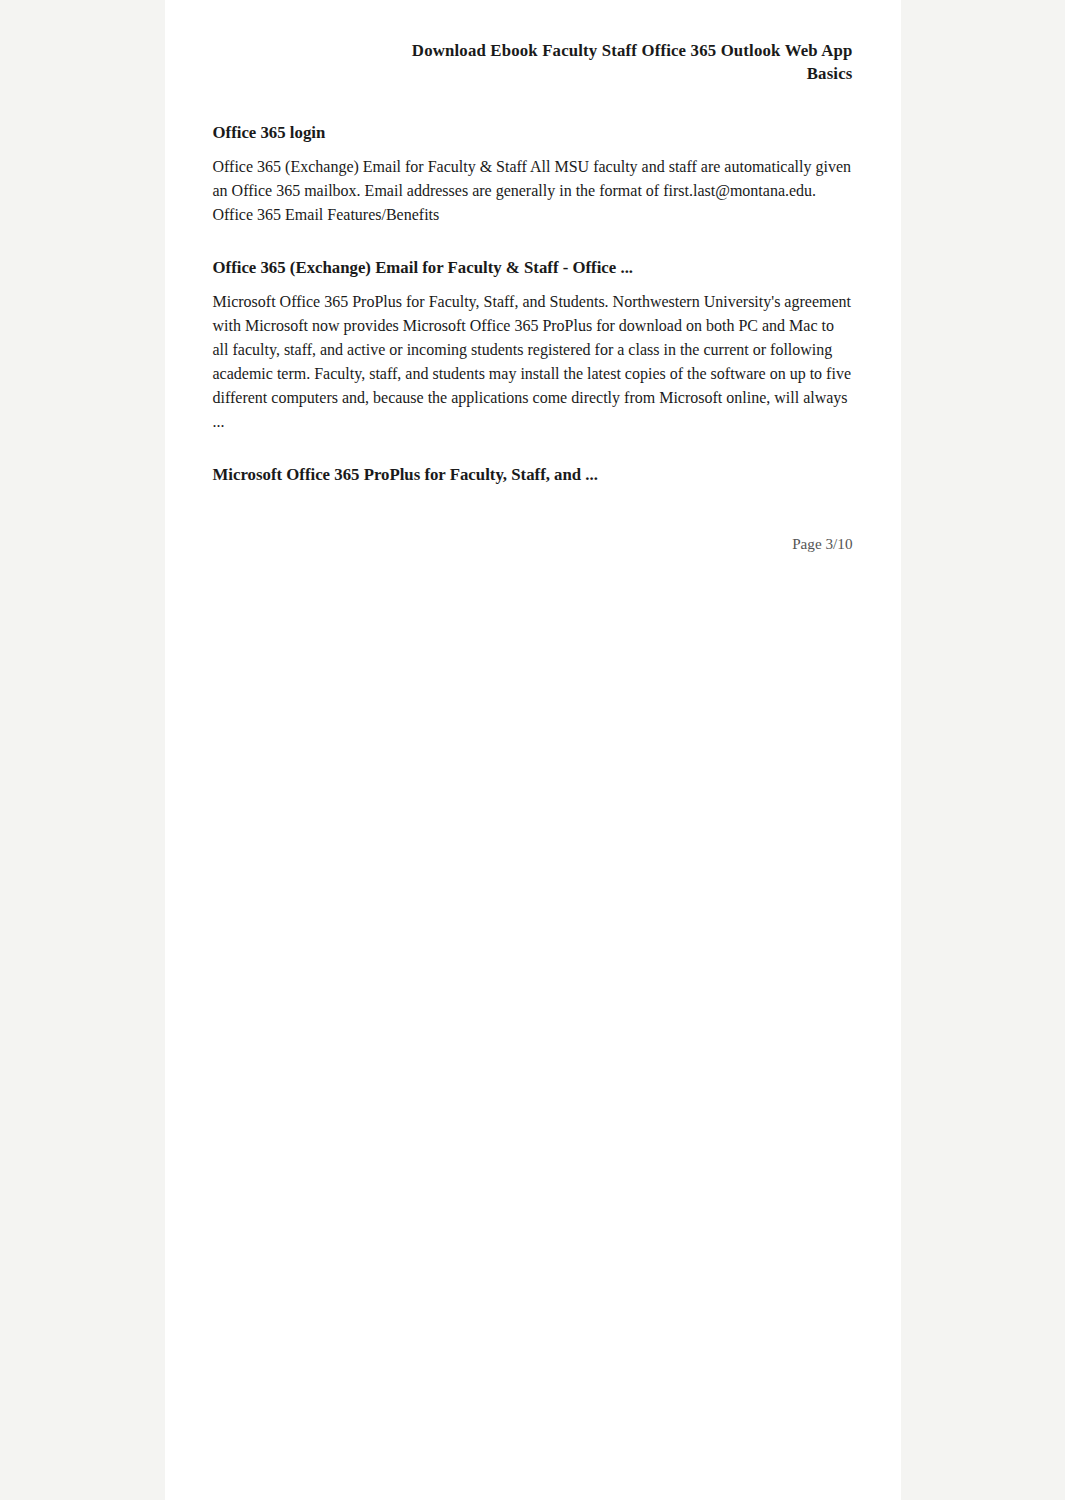Download Ebook Faculty Staff Office 365 Outlook Web App Basics
Office 365 login
Office 365 (Exchange) Email for Faculty & Staff All MSU faculty and staff are automatically given an Office 365 mailbox. Email addresses are generally in the format of first.last@montana.edu. Office 365 Email Features/Benefits
Office 365 (Exchange) Email for Faculty & Staff - Office ...
Microsoft Office 365 ProPlus for Faculty, Staff, and Students. Northwestern University's agreement with Microsoft now provides Microsoft Office 365 ProPlus for download on both PC and Mac to all faculty, staff, and active or incoming students registered for a class in the current or following academic term. Faculty, staff, and students may install the latest copies of the software on up to five different computers and, because the applications come directly from Microsoft online, will always ...
Microsoft Office 365 ProPlus for Faculty, Staff, and ...
Page 3/10